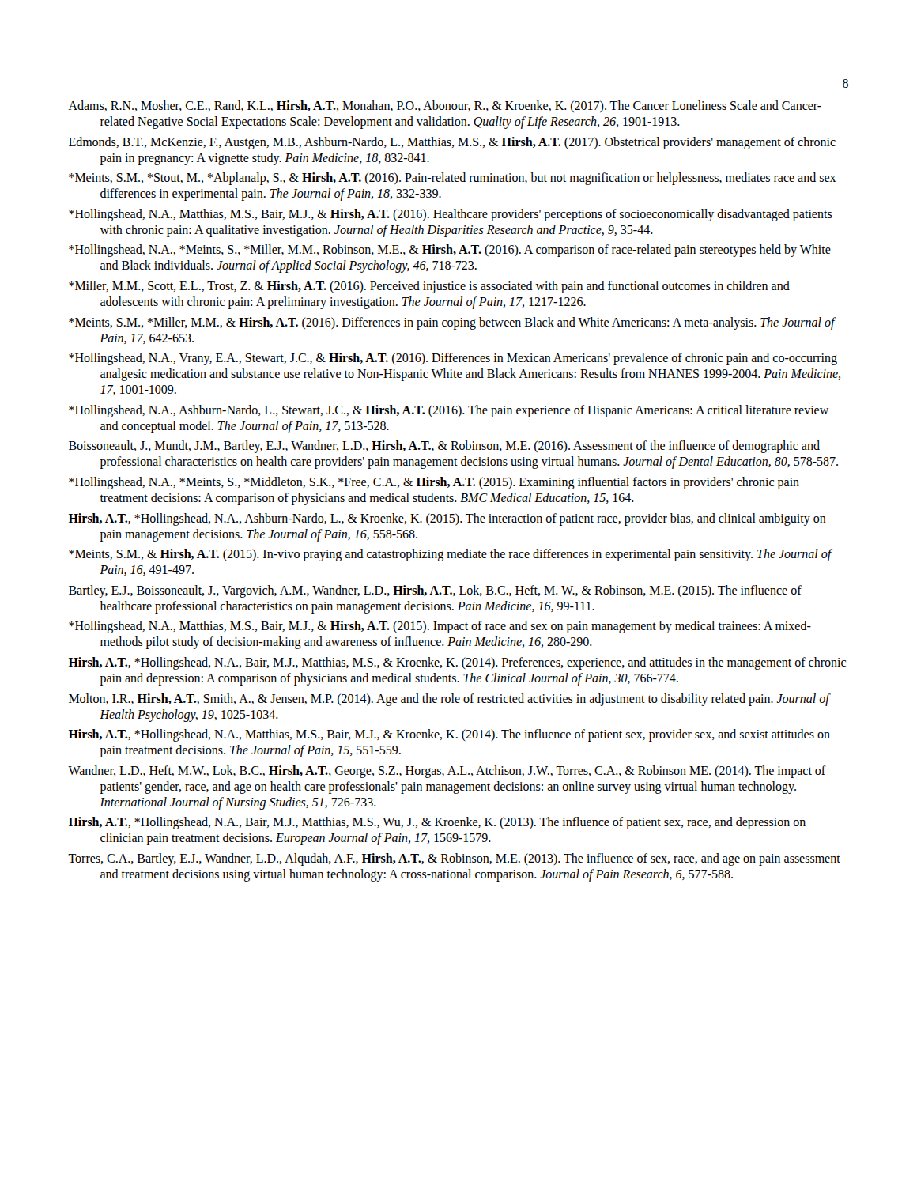8
Adams, R.N., Mosher, C.E., Rand, K.L., Hirsh, A.T., Monahan, P.O., Abonour, R., & Kroenke, K. (2017). The Cancer Loneliness Scale and Cancer-related Negative Social Expectations Scale: Development and validation. Quality of Life Research, 26, 1901-1913.
Edmonds, B.T., McKenzie, F., Austgen, M.B., Ashburn-Nardo, L., Matthias, M.S., & Hirsh, A.T. (2017). Obstetrical providers' management of chronic pain in pregnancy: A vignette study. Pain Medicine, 18, 832-841.
*Meints, S.M., *Stout, M., *Abplanalp, S., & Hirsh, A.T. (2016). Pain-related rumination, but not magnification or helplessness, mediates race and sex differences in experimental pain. The Journal of Pain, 18, 332-339.
*Hollingshead, N.A., Matthias, M.S., Bair, M.J., & Hirsh, A.T. (2016). Healthcare providers' perceptions of socioeconomically disadvantaged patients with chronic pain: A qualitative investigation. Journal of Health Disparities Research and Practice, 9, 35-44.
*Hollingshead, N.A., *Meints, S., *Miller, M.M., Robinson, M.E., & Hirsh, A.T. (2016). A comparison of race-related pain stereotypes held by White and Black individuals. Journal of Applied Social Psychology, 46, 718-723.
*Miller, M.M., Scott, E.L., Trost, Z. & Hirsh, A.T. (2016). Perceived injustice is associated with pain and functional outcomes in children and adolescents with chronic pain: A preliminary investigation. The Journal of Pain, 17, 1217-1226.
*Meints, S.M., *Miller, M.M., & Hirsh, A.T. (2016). Differences in pain coping between Black and White Americans: A meta-analysis. The Journal of Pain, 17, 642-653.
*Hollingshead, N.A., Vrany, E.A., Stewart, J.C., & Hirsh, A.T. (2016). Differences in Mexican Americans' prevalence of chronic pain and co-occurring analgesic medication and substance use relative to Non-Hispanic White and Black Americans: Results from NHANES 1999-2004. Pain Medicine, 17, 1001-1009.
*Hollingshead, N.A., Ashburn-Nardo, L., Stewart, J.C., & Hirsh, A.T. (2016). The pain experience of Hispanic Americans: A critical literature review and conceptual model. The Journal of Pain, 17, 513-528.
Boissoneault, J., Mundt, J.M., Bartley, E.J., Wandner, L.D., Hirsh, A.T., & Robinson, M.E. (2016). Assessment of the influence of demographic and professional characteristics on health care providers' pain management decisions using virtual humans. Journal of Dental Education, 80, 578-587.
*Hollingshead, N.A., *Meints, S., *Middleton, S.K., *Free, C.A., & Hirsh, A.T. (2015). Examining influential factors in providers' chronic pain treatment decisions: A comparison of physicians and medical students. BMC Medical Education, 15, 164.
Hirsh, A.T., *Hollingshead, N.A., Ashburn-Nardo, L., & Kroenke, K. (2015). The interaction of patient race, provider bias, and clinical ambiguity on pain management decisions. The Journal of Pain, 16, 558-568.
*Meints, S.M., & Hirsh, A.T. (2015). In-vivo praying and catastrophizing mediate the race differences in experimental pain sensitivity. The Journal of Pain, 16, 491-497.
Bartley, E.J., Boissoneault, J., Vargovich, A.M., Wandner, L.D., Hirsh, A.T., Lok, B.C., Heft, M. W., & Robinson, M.E. (2015). The influence of healthcare professional characteristics on pain management decisions. Pain Medicine, 16, 99-111.
*Hollingshead, N.A., Matthias, M.S., Bair, M.J., & Hirsh, A.T. (2015). Impact of race and sex on pain management by medical trainees: A mixed-methods pilot study of decision-making and awareness of influence. Pain Medicine, 16, 280-290.
Hirsh, A.T., *Hollingshead, N.A., Bair, M.J., Matthias, M.S., & Kroenke, K. (2014). Preferences, experience, and attitudes in the management of chronic pain and depression: A comparison of physicians and medical students. The Clinical Journal of Pain, 30, 766-774.
Molton, I.R., Hirsh, A.T., Smith, A., & Jensen, M.P. (2014). Age and the role of restricted activities in adjustment to disability related pain. Journal of Health Psychology, 19, 1025-1034.
Hirsh, A.T., *Hollingshead, N.A., Matthias, M.S., Bair, M.J., & Kroenke, K. (2014). The influence of patient sex, provider sex, and sexist attitudes on pain treatment decisions. The Journal of Pain, 15, 551-559.
Wandner, L.D., Heft, M.W., Lok, B.C., Hirsh, A.T., George, S.Z., Horgas, A.L., Atchison, J.W., Torres, C.A., & Robinson ME. (2014). The impact of patients' gender, race, and age on health care professionals' pain management decisions: an online survey using virtual human technology. International Journal of Nursing Studies, 51, 726-733.
Hirsh, A.T., *Hollingshead, N.A., Bair, M.J., Matthias, M.S., Wu, J., & Kroenke, K. (2013). The influence of patient sex, race, and depression on clinician pain treatment decisions. European Journal of Pain, 17, 1569-1579.
Torres, C.A., Bartley, E.J., Wandner, L.D., Alqudah, A.F., Hirsh, A.T., & Robinson, M.E. (2013). The influence of sex, race, and age on pain assessment and treatment decisions using virtual human technology: A cross-national comparison. Journal of Pain Research, 6, 577-588.